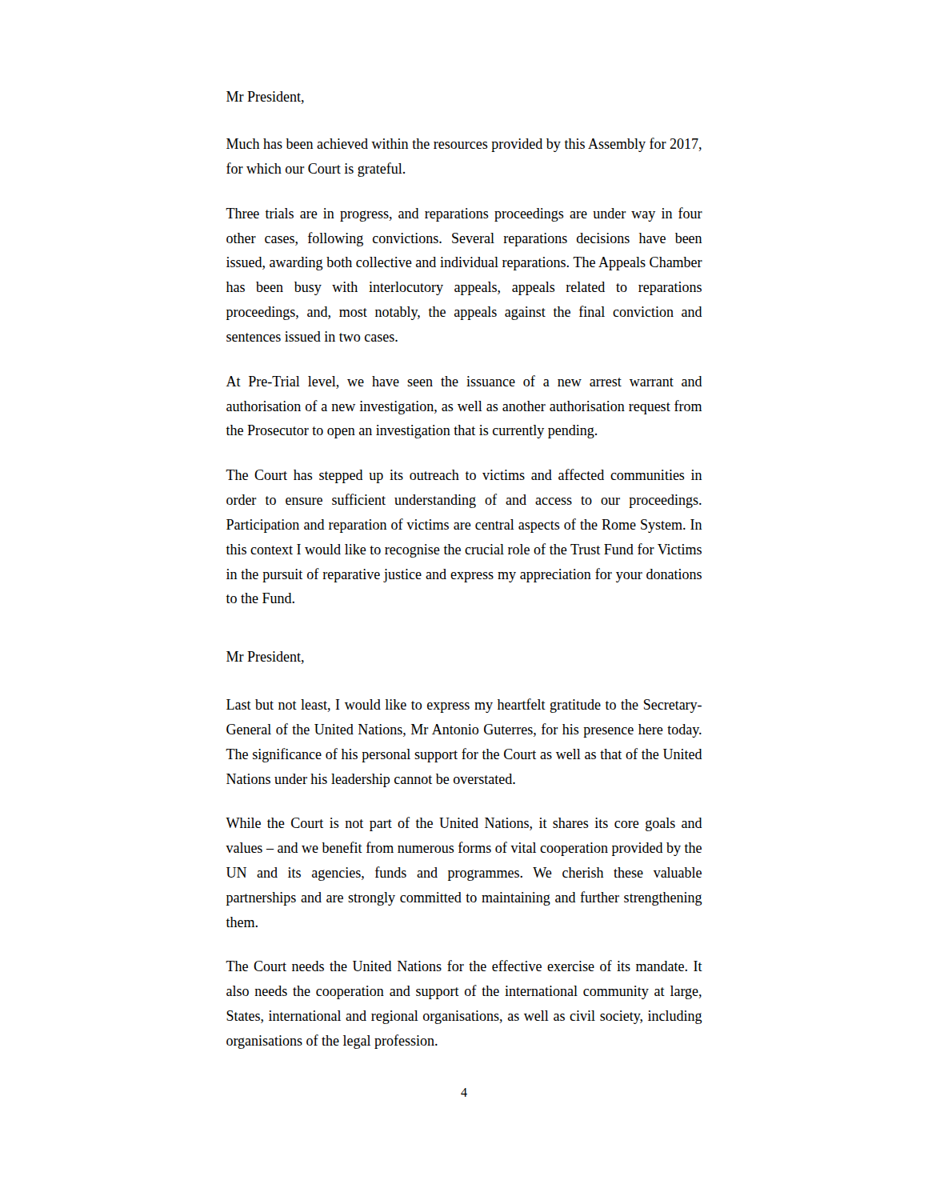Mr President,
Much has been achieved within the resources provided by this Assembly for 2017, for which our Court is grateful.
Three trials are in progress, and reparations proceedings are under way in four other cases, following convictions. Several reparations decisions have been issued, awarding both collective and individual reparations. The Appeals Chamber has been busy with interlocutory appeals, appeals related to reparations proceedings, and, most notably, the appeals against the final conviction and sentences issued in two cases.
At Pre-Trial level, we have seen the issuance of a new arrest warrant and authorisation of a new investigation, as well as another authorisation request from the Prosecutor to open an investigation that is currently pending.
The Court has stepped up its outreach to victims and affected communities in order to ensure sufficient understanding of and access to our proceedings. Participation and reparation of victims are central aspects of the Rome System. In this context I would like to recognise the crucial role of the Trust Fund for Victims in the pursuit of reparative justice and express my appreciation for your donations to the Fund.
Mr President,
Last but not least, I would like to express my heartfelt gratitude to the Secretary-General of the United Nations, Mr Antonio Guterres, for his presence here today. The significance of his personal support for the Court as well as that of the United Nations under his leadership cannot be overstated.
While the Court is not part of the United Nations, it shares its core goals and values – and we benefit from numerous forms of vital cooperation provided by the UN and its agencies, funds and programmes. We cherish these valuable partnerships and are strongly committed to maintaining and further strengthening them.
The Court needs the United Nations for the effective exercise of its mandate. It also needs the cooperation and support of the international community at large, States, international and regional organisations, as well as civil society, including organisations of the legal profession.
4